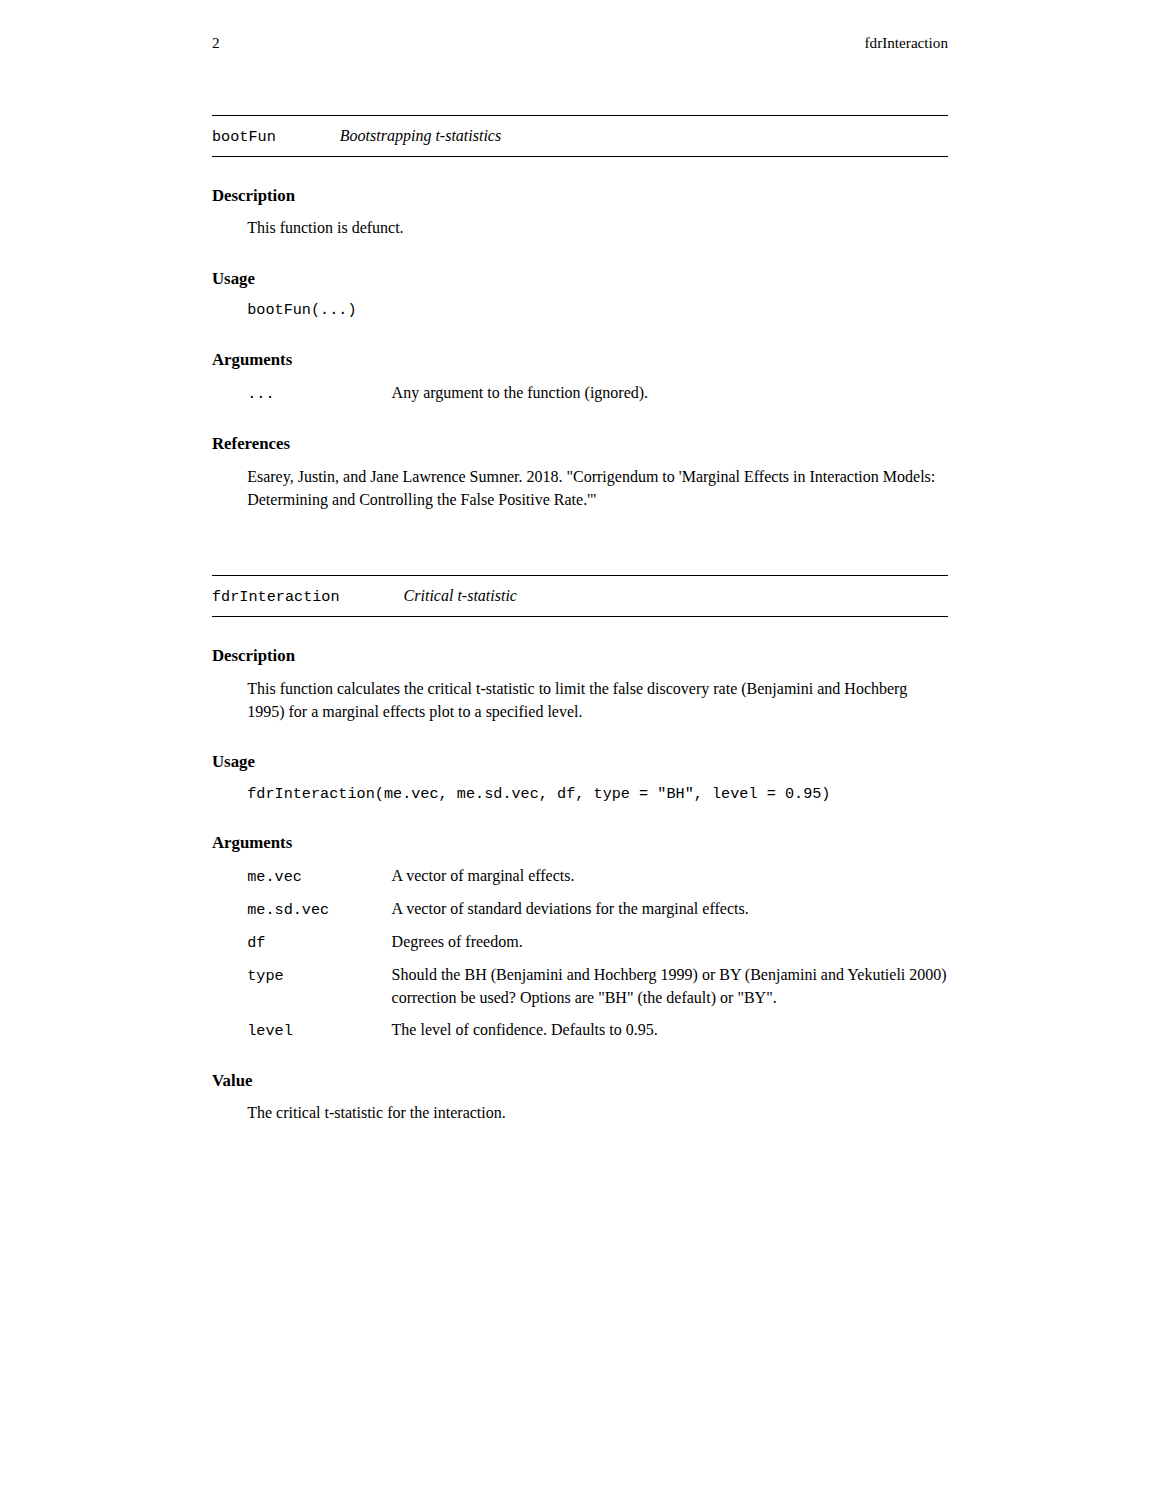2 fdrInteraction
bootFun Bootstrapping t-statistics
Description
This function is defunct.
Usage
bootFun(...)
Arguments
...
Any argument to the function (ignored).
References
Esarey, Justin, and Jane Lawrence Sumner. 2018. "Corrigendum to 'Marginal Effects in Interaction Models: Determining and Controlling the False Positive Rate.'"
fdrInteraction Critical t-statistic
Description
This function calculates the critical t-statistic to limit the false discovery rate (Benjamini and Hochberg 1995) for a marginal effects plot to a specified level.
Usage
fdrInteraction(me.vec, me.sd.vec, df, type = "BH", level = 0.95)
Arguments
me.vec
A vector of marginal effects.
me.sd.vec
A vector of standard deviations for the marginal effects.
df
Degrees of freedom.
type
Should the BH (Benjamini and Hochberg 1999) or BY (Benjamini and Yekutieli 2000) correction be used? Options are "BH" (the default) or "BY".
level
The level of confidence. Defaults to 0.95.
Value
The critical t-statistic for the interaction.